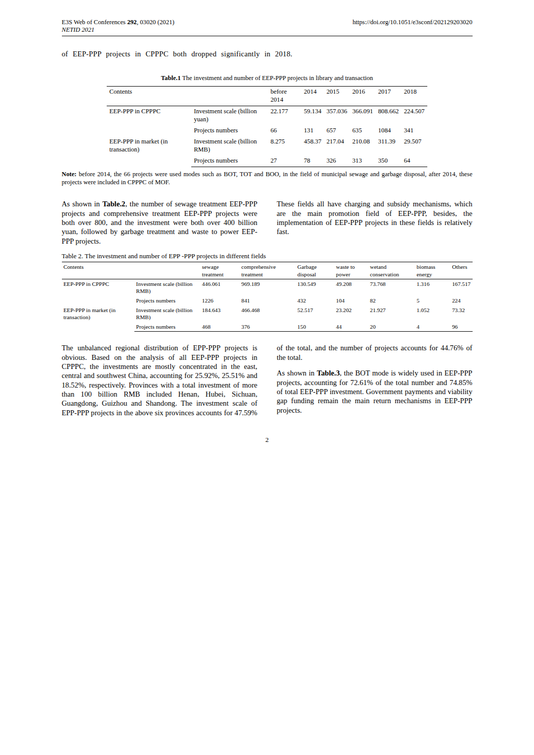E3S Web of Conferences 292, 03020 (2021)
NETID 2021
https://doi.org/10.1051/e3sconf/202129203020
of EEP-PPP projects in CPPPC both dropped significantly in 2018.
Table.1 The investment and number of EEP-PPP projects in library and transaction
| Contents | before 2014 | 2014 | 2015 | 2016 | 2017 | 2018 |
| --- | --- | --- | --- | --- | --- | --- |
| EEP-PPP in CPPPC | Investment scale (billion yuan) | 22.177 | 59.134 | 357.036 | 366.091 | 808.662 | 224.507 |
| Projects numbers | 66 | 131 | 657 | 635 | 1084 | 341 |
| EEP-PPP in market (in transaction) | Investment scale (billion RMB) | 8.275 | 458.37 | 217.04 | 210.08 | 311.39 | 29.507 |
| Projects numbers | 27 | 78 | 326 | 313 | 350 | 64 |
Note: before 2014, the 66 projects were used modes such as BOT, TOT and BOO, in the field of municipal sewage and garbage disposal, after 2014, these projects were included in CPPPC of MOF.
As shown in Table.2, the number of sewage treatment EEP-PPP projects and comprehensive treatment EEP-PPP projects were both over 800, and the investment were both over 400 billion yuan, followed by garbage treatment and waste to power EEP-PPP projects.
These fields all have charging and subsidy mechanisms, which are the main promotion field of EEP-PPP, besides, the implementation of EEP-PPP projects in these fields is relatively fast.
Table 2. The investment and number of EPP -PPP projects in different fields
| Contents | sewage treatment | comprehensive treatment | Garbage disposal | waste to power | wetand conservation | biomass energy | Others |
| --- | --- | --- | --- | --- | --- | --- | --- |
| EEP-PPP in CPPPC | Investment scale (billion RMB) | 446.061 | 969.189 | 130.549 | 49.208 | 73.768 | 1.316 | 167.517 |
| Projects numbers | 1226 | 841 | 432 | 104 | 82 | 5 | 224 |
| EEP-PPP in market (in transaction) | Investment scale (billion RMB) | 184.643 | 466.468 | 52.517 | 23.202 | 21.927 | 1.052 | 73.32 |
| Projects numbers | 468 | 376 | 150 | 44 | 20 | 4 | 96 |
The unbalanced regional distribution of EPP-PPP projects is obvious. Based on the analysis of all EEP-PPP projects in CPPPC, the investments are mostly concentrated in the east, central and southwest China, accounting for 25.92%, 25.51% and 18.52%, respectively. Provinces with a total investment of more than 100 billion RMB included Henan, Hubei, Sichuan, Guangdong, Guizhou and Shandong. The investment scale of EPP-PPP projects in the above six provinces accounts for 47.59% of the total, and the number of projects accounts for 44.76% of the total.
As shown in Table.3, the BOT mode is widely used in EEP-PPP projects, accounting for 72.61% of the total number and 74.85% of total EEP-PPP investment. Government payments and viability gap funding remain the main return mechanisms in EEP-PPP projects.
2